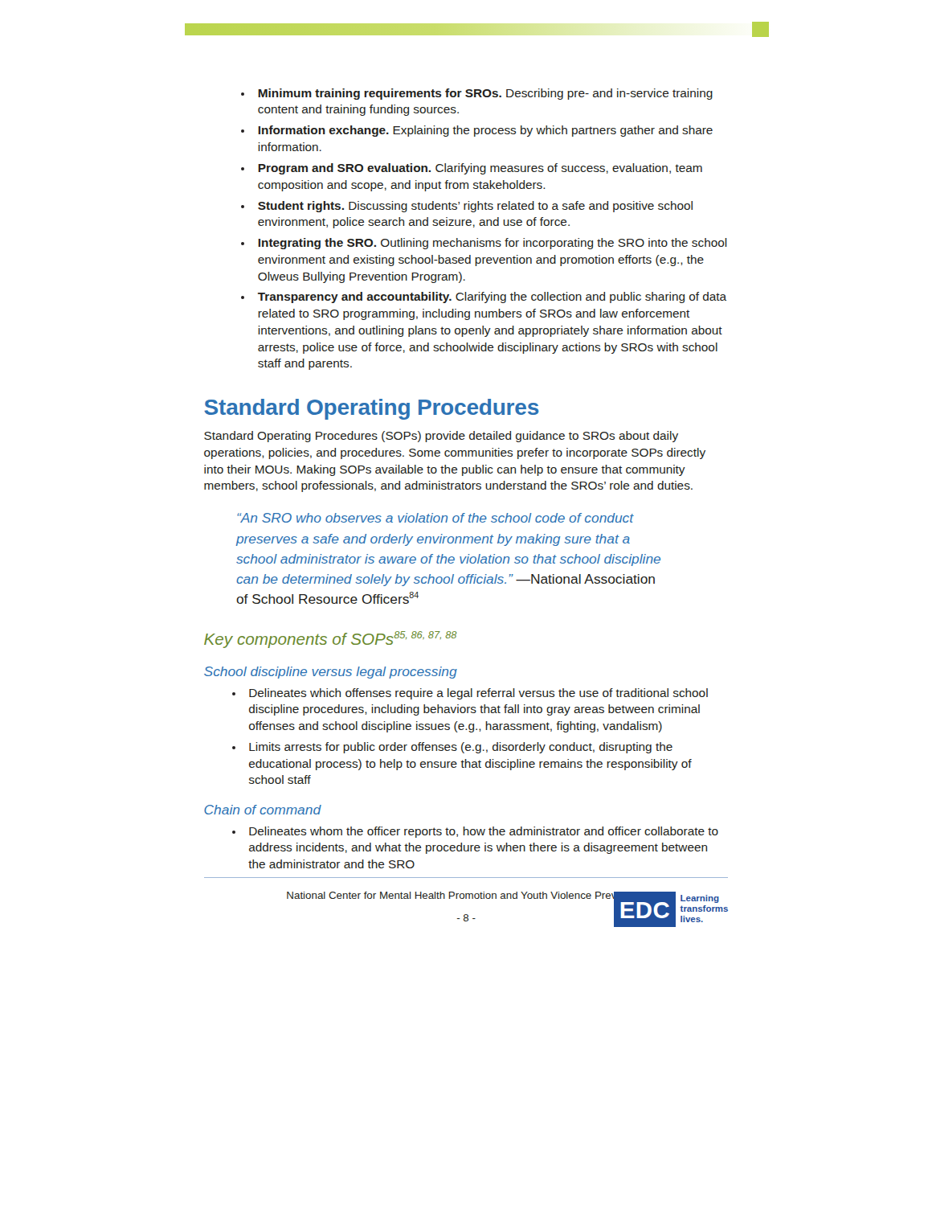Minimum training requirements for SROs. Describing pre- and in-service training content and training funding sources.
Information exchange. Explaining the process by which partners gather and share information.
Program and SRO evaluation. Clarifying measures of success, evaluation, team composition and scope, and input from stakeholders.
Student rights. Discussing students’ rights related to a safe and positive school environment, police search and seizure, and use of force.
Integrating the SRO. Outlining mechanisms for incorporating the SRO into the school environment and existing school-based prevention and promotion efforts (e.g., the Olweus Bullying Prevention Program).
Transparency and accountability. Clarifying the collection and public sharing of data related to SRO programming, including numbers of SROs and law enforcement interventions, and outlining plans to openly and appropriately share information about arrests, police use of force, and schoolwide disciplinary actions by SROs with school staff and parents.
Standard Operating Procedures
Standard Operating Procedures (SOPs) provide detailed guidance to SROs about daily operations, policies, and procedures. Some communities prefer to incorporate SOPs directly into their MOUs. Making SOPs available to the public can help to ensure that community members, school professionals, and administrators understand the SROs’ role and duties.
“An SRO who observes a violation of the school code of conduct preserves a safe and orderly environment by making sure that a school administrator is aware of the violation so that school discipline can be determined solely by school officials.” —National Association of School Resource Officers84
Key components of SOPs85, 86, 87, 88
School discipline versus legal processing
Delineates which offenses require a legal referral versus the use of traditional school discipline procedures, including behaviors that fall into gray areas between criminal offenses and school discipline issues (e.g., harassment, fighting, vandalism)
Limits arrests for public order offenses (e.g., disorderly conduct, disrupting the educational process) to help to ensure that discipline remains the responsibility of school staff
Chain of command
Delineates whom the officer reports to, how the administrator and officer collaborate to address incidents, and what the procedure is when there is a disagreement between the administrator and the SRO
National Center for Mental Health Promotion and Youth Violence Prevention
- 8 -
EDC
Learning transforms lives.